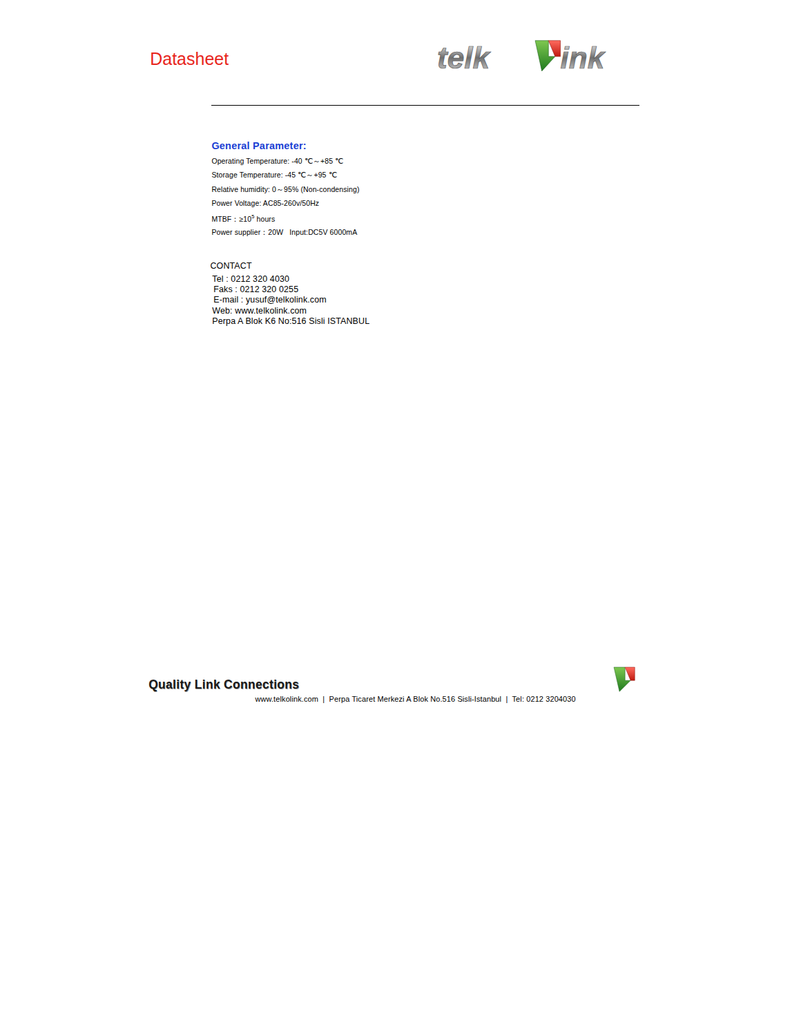Datasheet
telk ink
General Parameter:
Operating Temperature: -40 ℃～+85 ℃
Storage Temperature: -45 ℃～+95 ℃
Relative humidity: 0～95% (Non-condensing)
Power Voltage: AC85-260v/50Hz
MTBF：≥105 hours
Power supplier：20W Input:DC5V 6000mA
CONTACT
Tel : 0212 320 4030
Faks : 0212 320 0255
E-mail : yusuf@telkolink.com
Web: www.telkolink.com
Perpa A Blok K6 No:516 Sisli ISTANBUL
Quality Link Connections
www.telkolink.com | Perpa Ticaret Merkezi A Blok No.516 Sisli-Istanbul | Tel: 0212 3204030